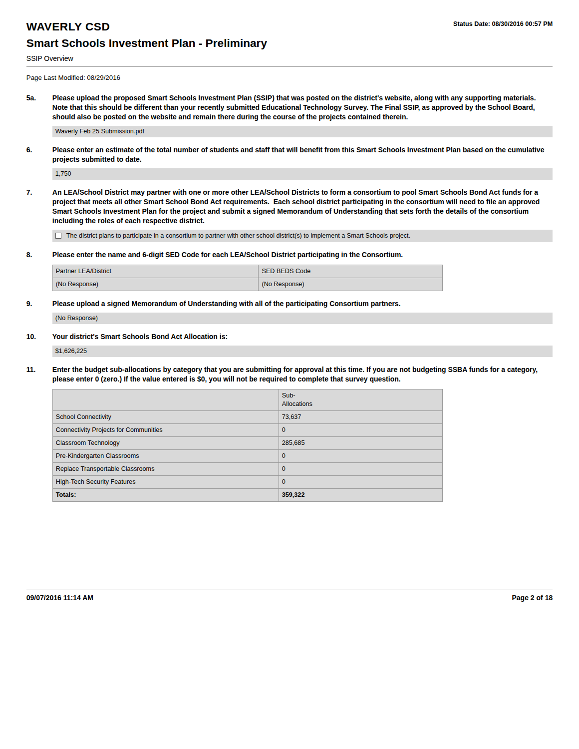Status Date: 08/30/2016 00:57 PM
WAVERLY CSD
Smart Schools Investment Plan - Preliminary
SSIP Overview
Page Last Modified: 08/29/2016
5a.
Please upload the proposed Smart Schools Investment Plan (SSIP) that was posted on the district's website, along with any supporting materials. Note that this should be different than your recently submitted Educational Technology Survey. The Final SSIP, as approved by the School Board, should also be posted on the website and remain there during the course of the projects contained therein.
Waverly Feb 25 Submission.pdf
6.
Please enter an estimate of the total number of students and staff that will benefit from this Smart Schools Investment Plan based on the cumulative projects submitted to date.
1,750
7.
An LEA/School District may partner with one or more other LEA/School Districts to form a consortium to pool Smart Schools Bond Act funds for a project that meets all other Smart School Bond Act requirements. Each school district participating in the consortium will need to file an approved Smart Schools Investment Plan for the project and submit a signed Memorandum of Understanding that sets forth the details of the consortium including the roles of each respective district.
The district plans to participate in a consortium to partner with other school district(s) to implement a Smart Schools project.
8.
Please enter the name and 6-digit SED Code for each LEA/School District participating in the Consortium.
| Partner LEA/District | SED BEDS Code |
| --- | --- |
| (No Response) | (No Response) |
9.
Please upload a signed Memorandum of Understanding with all of the participating Consortium partners.
(No Response)
10.
Your district's Smart Schools Bond Act Allocation is:
$1,626,225
11.
Enter the budget sub-allocations by category that you are submitting for approval at this time. If you are not budgeting SSBA funds for a category, please enter 0 (zero.) If the value entered is $0, you will not be required to complete that survey question.
| | Sub- Allocations |
| --- | --- |
| School Connectivity | 73,637 |
| Connectivity Projects for Communities | 0 |
| Classroom Technology | 285,685 |
| Pre-Kindergarten Classrooms | 0 |
| Replace Transportable Classrooms | 0 |
| High-Tech Security Features | 0 |
| Totals: | 359,322 |
09/07/2016 11:14 AM
Page 2 of 18